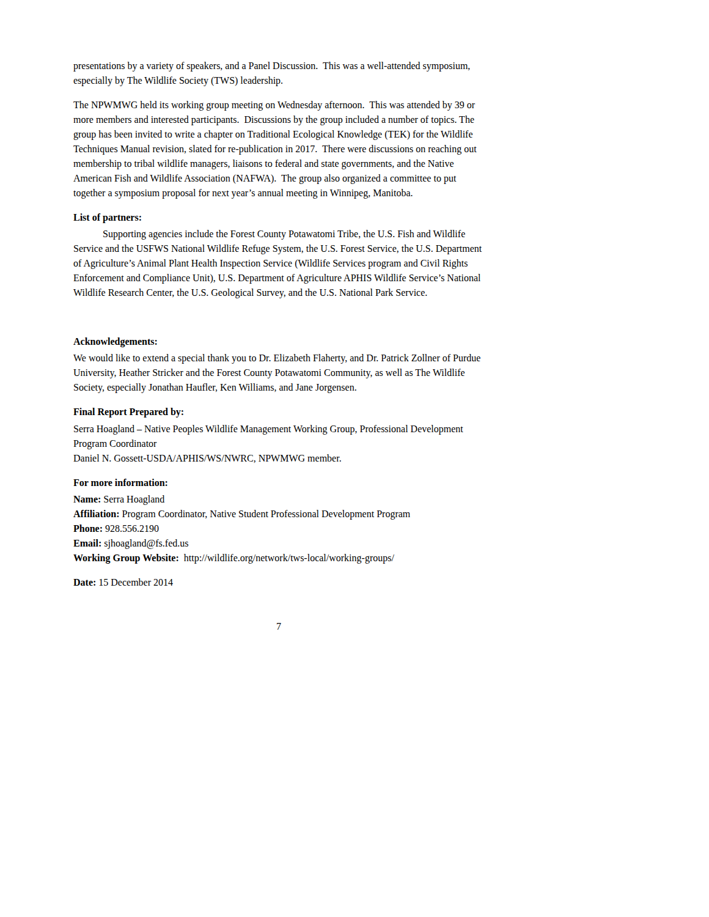presentations by a variety of speakers, and a Panel Discussion. This was a well-attended symposium, especially by The Wildlife Society (TWS) leadership.
The NPWMWG held its working group meeting on Wednesday afternoon. This was attended by 39 or more members and interested participants. Discussions by the group included a number of topics. The group has been invited to write a chapter on Traditional Ecological Knowledge (TEK) for the Wildlife Techniques Manual revision, slated for re-publication in 2017. There were discussions on reaching out membership to tribal wildlife managers, liaisons to federal and state governments, and the Native American Fish and Wildlife Association (NAFWA). The group also organized a committee to put together a symposium proposal for next year’s annual meeting in Winnipeg, Manitoba.
List of partners:
Supporting agencies include the Forest County Potawatomi Tribe, the U.S. Fish and Wildlife Service and the USFWS National Wildlife Refuge System, the U.S. Forest Service, the U.S. Department of Agriculture’s Animal Plant Health Inspection Service (Wildlife Services program and Civil Rights Enforcement and Compliance Unit), U.S. Department of Agriculture APHIS Wildlife Service’s National Wildlife Research Center, the U.S. Geological Survey, and the U.S. National Park Service.
Acknowledgements:
We would like to extend a special thank you to Dr. Elizabeth Flaherty, and Dr. Patrick Zollner of Purdue University, Heather Stricker and the Forest County Potawatomi Community, as well as The Wildlife Society, especially Jonathan Haufler, Ken Williams, and Jane Jorgensen.
Final Report Prepared by:
Serra Hoagland – Native Peoples Wildlife Management Working Group, Professional Development Program Coordinator
Daniel N. Gossett-USDA/APHIS/WS/NWRC, NPWMWG member.
For more information:
Name: Serra Hoagland
Affiliation: Program Coordinator, Native Student Professional Development Program
Phone: 928.556.2190
Email: sjhoagland@fs.fed.us
Working Group Website: http://wildlife.org/network/tws-local/working-groups/
Date: 15 December 2014
7